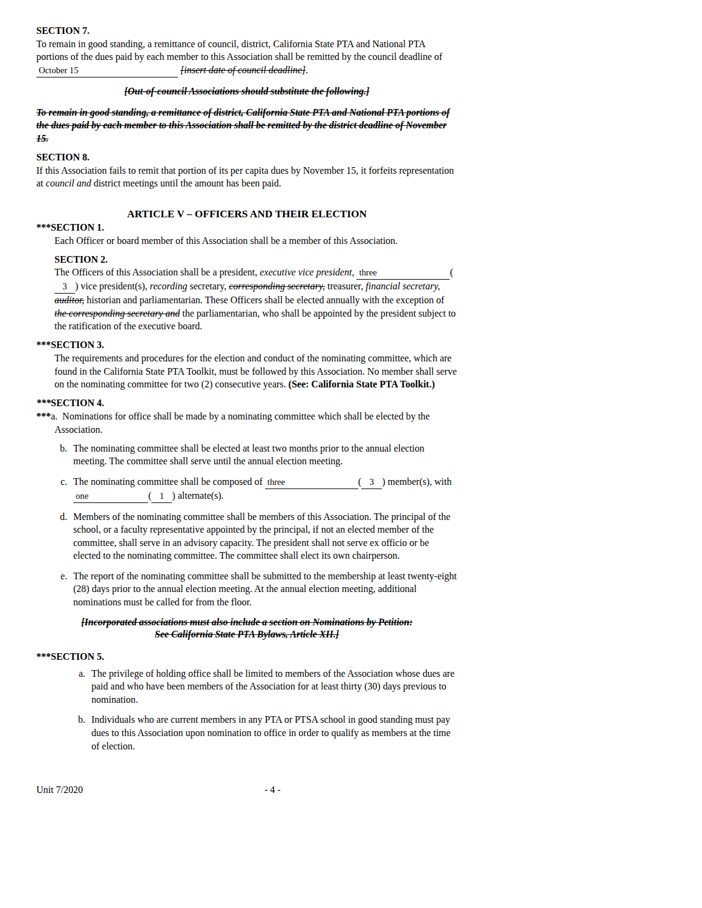SECTION 7.
To remain in good standing, a remittance of council, district, California State PTA and National PTA portions of the dues paid by each member to this Association shall be remitted by the council deadline of
October 15 [insert date of council deadline].
[Out-of-council Associations should substitute the following.]
To remain in good standing, a remittance of district, California State PTA and National PTA portions of the dues paid by each member to this Association shall be remitted by the district deadline of November 15.
SECTION 8.
If this Association fails to remit that portion of its per capita dues by November 15, it forfeits representation at council and district meetings until the amount has been paid.
ARTICLE V – OFFICERS AND THEIR ELECTION
***SECTION 1.
Each Officer or board member of this Association shall be a member of this Association.
SECTION 2.
The Officers of this Association shall be a president, executive vice president, three(3) vice president(s), recording secretary, corresponding secretary, treasurer, financial secretary, auditor, historian and parliamentarian. These Officers shall be elected annually with the exception of the corresponding secretary and the parliamentarian, who shall be appointed by the president subject to the ratification of the executive board.
***SECTION 3.
The requirements and procedures for the election and conduct of the nominating committee, which are found in the California State PTA Toolkit, must be followed by this Association. No member shall serve on the nominating committee for two (2) consecutive years. (See: California State PTA Toolkit.)
***SECTION 4.
***a. Nominations for office shall be made by a nominating committee which shall be elected by the Association.
The nominating committee shall be elected at least two months prior to the annual election meeting. The committee shall serve until the annual election meeting.
The nominating committee shall be composed of three(3) member(s), with
one(1) alternate(s).
Members of the nominating committee shall be members of this Association. The principal of the school, or a faculty representative appointed by the principal, if not an elected member of the committee, shall serve in an advisory capacity. The president shall not serve ex officio or be elected to the nominating committee. The committee shall elect its own chairperson.
The report of the nominating committee shall be submitted to the membership at least twenty-eight (28) days prior to the annual election meeting. At the annual election meeting, additional nominations must be called for from the floor.
[Incorporated associations must also include a section on Nominations by Petition:
See California State PTA Bylaws, Article XII.]
***SECTION 5.
The privilege of holding office shall be limited to members of the Association whose dues are paid and who have been members of the Association for at least thirty (30) days previous to nomination.
Individuals who are current members in any PTA or PTSA school in good standing must pay dues to this Association upon nomination to office in order to qualify as members at the time of election.
Unit 7/2020 - 4 -